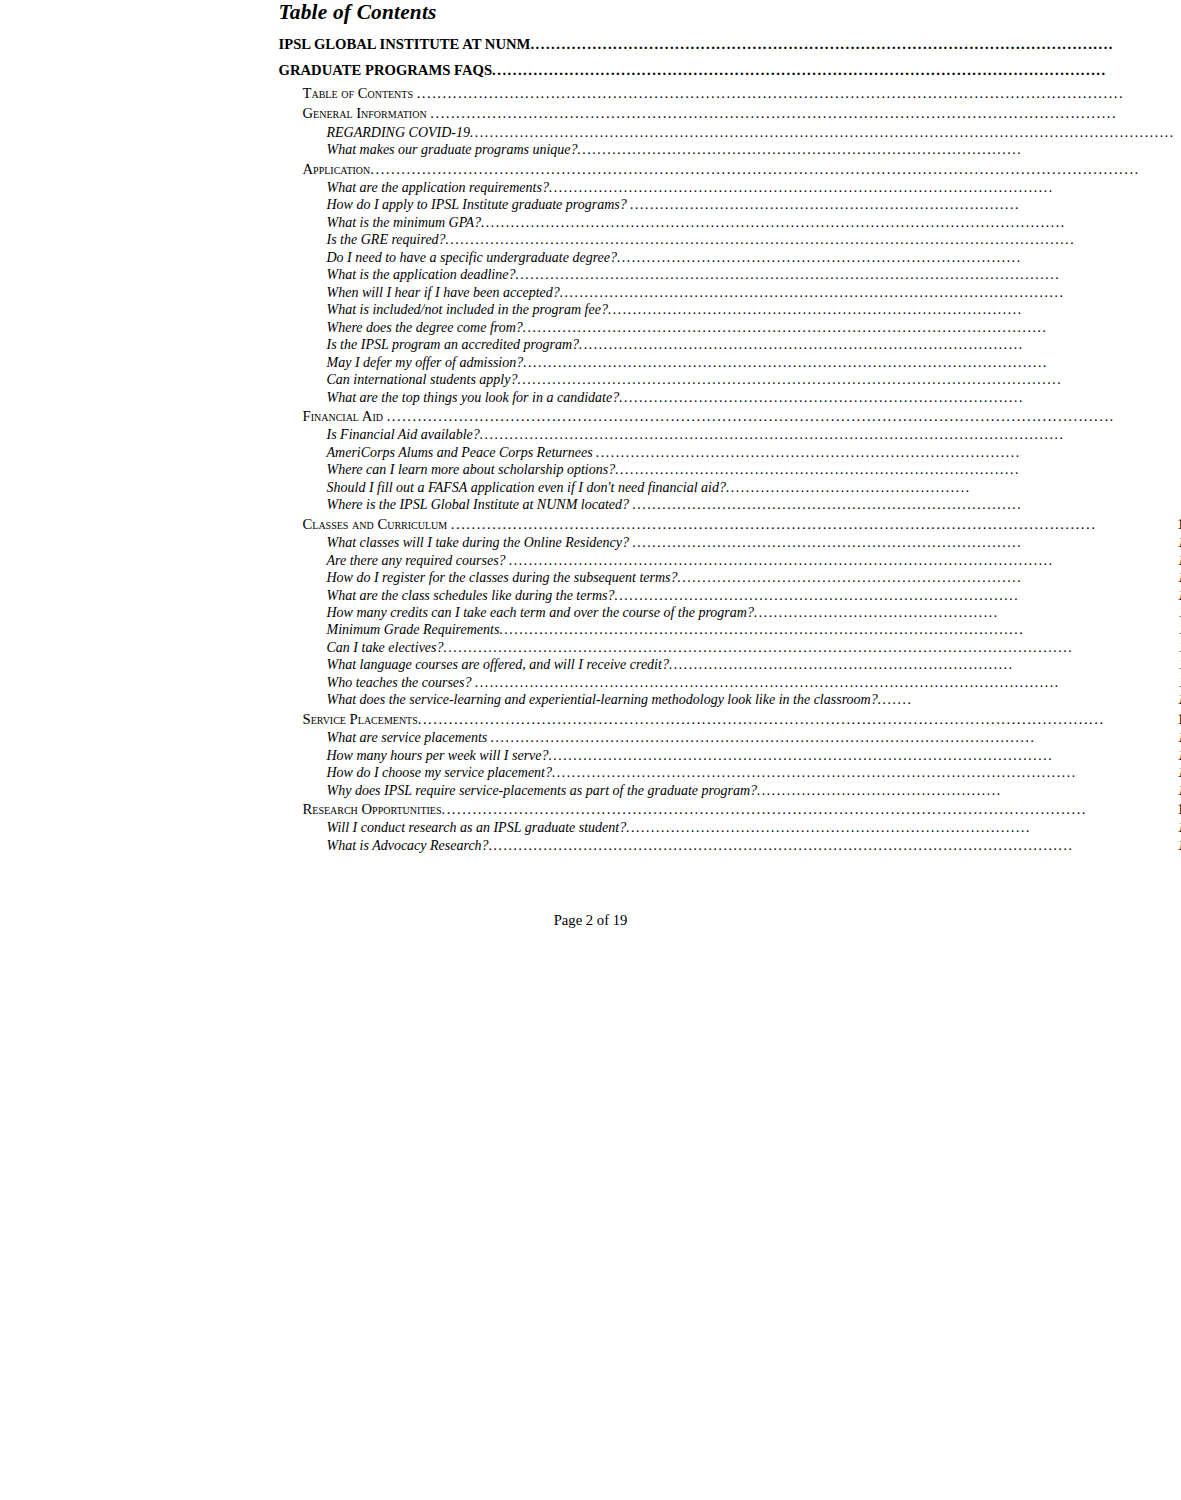Table of Contents
| IPSL Global Institute at NUNM ................................................................................................................. | 1 |
| Graduate Programs FAQs ....................................................................................................................... | 1 |
| Table of Contents ......................................................................................................................................... | 2 |
| General Information ..................................................................................................................................... | 4 |
| Regarding COVID-19 ............................................................................................................................................. | 4 |
| What makes our graduate programs unique? ......................................................................................... | 5 |
| Application ..................................................................................................................................................... | 6 |
| What are the application requirements? ..................................................................................................... | 6 |
| How do I apply to IPSL Institute graduate programs? .............................................................................. | 6 |
| What is the minimum GPA? ..................................................................................................................... | 6 |
| Is the GRE required? .............................................................................................................................. | 6 |
| Do I need to have a specific undergraduate degree? ................................................................................. | 6 |
| What is the application deadline? ............................................................................................................. | 6 |
| When will I hear if I have been accepted? ..................................................................................................... | 6 |
| What is included/not included in the program fee? ................................................................................... | 7 |
| Where does the degree come from? ......................................................................................................... | 7 |
| Is the IPSL program an accredited program? ......................................................................................... | 7 |
| May I defer my offer of admission? ......................................................................................................... | 7 |
| Can international students apply? ............................................................................................................. | 7 |
| What are the top things you look for in a candidate? ................................................................................. | 8 |
| Financial Aid ............................................................................................................................................. | 9 |
| Is Financial Aid available? ..................................................................................................................... | 9 |
| AmeriCorps Alums and Peace Corps Returnees ..................................................................................... | 9 |
| Where can I learn more about scholarship options? ................................................................................. | 9 |
| Should I fill out a FAFSA application even if I don't need financial aid? ................................................. | 9 |
| Where is the IPSL Global Institute at NUNM located? .............................................................................. | 9 |
| Classes and Curriculum ............................................................................................................................. | 10 |
| What classes will I take during the Online Residency? .............................................................................. | 10 |
| Are there any required courses? ............................................................................................................. | 10 |
| How do I register for the classes during the subsequent terms? ..................................................................... | 10 |
| What are the class schedules like during the terms? ................................................................................. | 10 |
| How many credits can I take each term and over the course of the program? ................................................. | 11 |
| Minimum Grade Requirements ......................................................................................................... | 11 |
| Can I take electives? .............................................................................................................................. | 11 |
| What language courses are offered, and will I receive credit? ..................................................................... | 11 |
| Who teaches the courses? ..................................................................................................................... | 11 |
| What does the service-learning and experiential-learning methodology look like in the classroom? ....... | 12 |
| Service Placements ..................................................................................................................................... | 13 |
| What are service placements ............................................................................................................. | 13 |
| How many hours per week will I serve? ..................................................................................................... | 13 |
| How do I choose my service placement? ......................................................................................................... | 13 |
| Why does IPSL require service-placements as part of the graduate program? ................................................. | 14 |
| Research Opportunities ............................................................................................................................. | 15 |
| Will I conduct research as an IPSL graduate student? ................................................................................. | 15 |
| What is Advocacy Research? ..................................................................................................................... | 15 |
Page 2 of 19